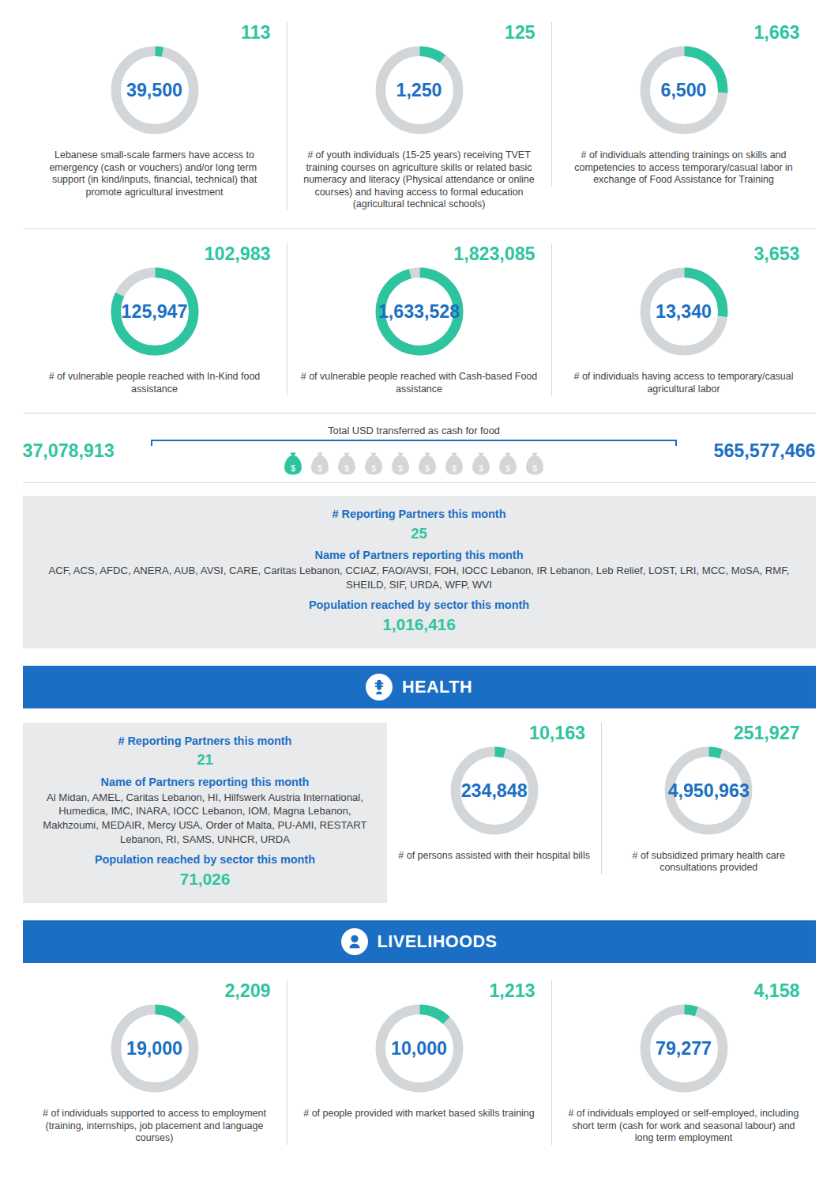113
39,500
Lebanese small-scale farmers have access to emergency (cash or vouchers) and/or long term support (in kind/inputs, financial, technical) that promote agricultural investment
125
1,250
# of youth individuals (15-25 years) receiving TVET training courses on agriculture skills or related basic numeracy and literacy (Physical attendance or online courses) and having access to formal education (agricultural technical schools)
1,663
6,500
# of individuals attending trainings on skills and competencies to access temporary/casual labor in exchange of Food Assistance for Training
102,983
125,947
# of vulnerable people reached with In-Kind food assistance
1,823,085
1,633,528
# of vulnerable people reached with Cash-based Food assistance
3,653
13,340
# of individuals having access to temporary/casual agricultural labor
37,078,913
Total USD transferred as cash for food
$ $ $ $ $ $ $ $ $ $
565,577,466
# Reporting Partners this month
25
Name of Partners reporting this month
ACF, ACS, AFDC, ANERA, AUB, AVSI, CARE, Caritas Lebanon, CCIAZ, FAO/AVSI, FOH, IOCC Lebanon, IR Lebanon, Leb Relief, LOST, LRI, MCC, MoSA, RMF, SHEILD, SIF, URDA, WFP, WVI
Population reached by sector this month
1,016,416
HEALTH
# Reporting Partners this month
21
Name of Partners reporting this month
Al Midan, AMEL, Caritas Lebanon, HI, Hilfswerk Austria International, Humedica, IMC, INARA, IOCC Lebanon, IOM, Magna Lebanon, Makhzoumi, MEDAIR, Mercy USA, Order of Malta, PU-AMI, RESTART Lebanon, RI, SAMS, UNHCR, URDA
Population reached by sector this month
71,026
10,163
234,848
# of persons assisted with their hospital bills
251,927
4,950,963
# of subsidized primary health care consultations provided
LIVELIHOODS
2,209
19,000
# of individuals supported to access to employment (training, internships, job placement and language courses)
1,213
10,000
# of people provided with market based skills training
4,158
79,277
# of individuals employed or self-employed, including short term (cash for work and seasonal labour) and long term employment